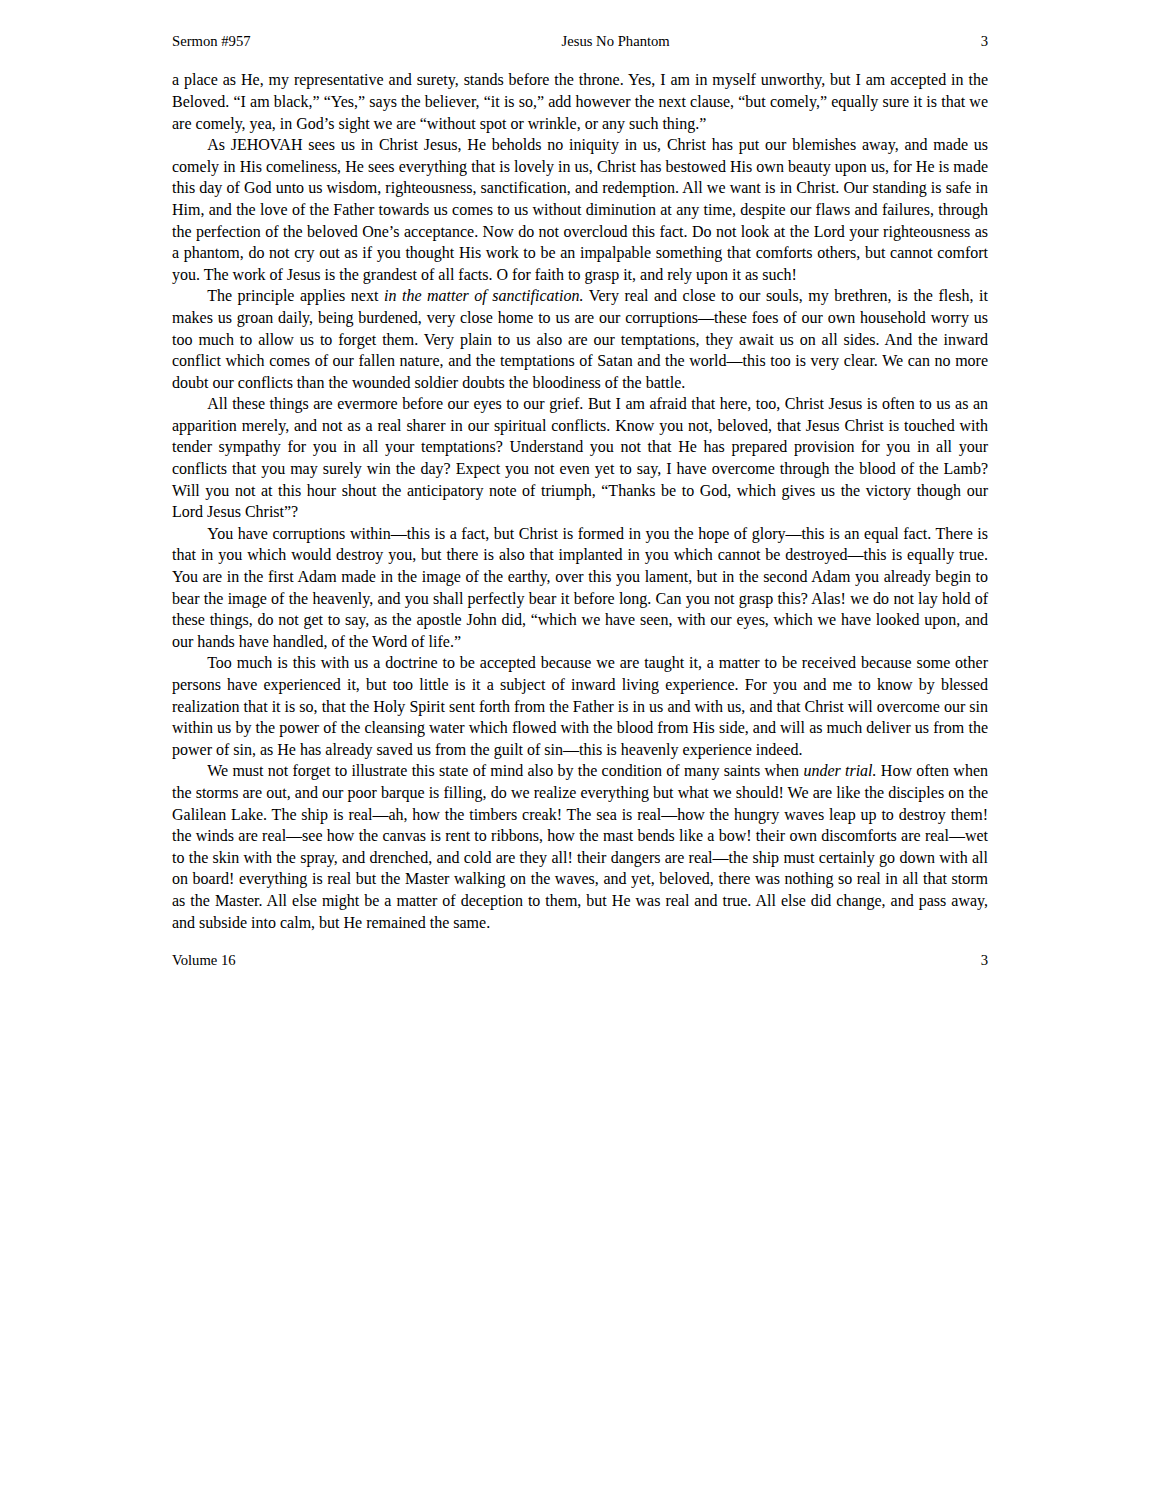Sermon #957 Jesus No Phantom 3
a place as He, my representative and surety, stands before the throne. Yes, I am in myself unworthy, but I am accepted in the Beloved. “I am black,” “Yes,” says the believer, “it is so,” add however the next clause, “but comely,” equally sure it is that we are comely, yea, in God’s sight we are “without spot or wrinkle, or any such thing.”
As JEHOVAH sees us in Christ Jesus, He beholds no iniquity in us, Christ has put our blemishes away, and made us comely in His comeliness, He sees everything that is lovely in us, Christ has bestowed His own beauty upon us, for He is made this day of God unto us wisdom, righteousness, sanctification, and redemption. All we want is in Christ. Our standing is safe in Him, and the love of the Father towards us comes to us without diminution at any time, despite our flaws and failures, through the perfection of the beloved One’s acceptance. Now do not overcloud this fact. Do not look at the Lord your righteousness as a phantom, do not cry out as if you thought His work to be an impalpable something that comforts others, but cannot comfort you. The work of Jesus is the grandest of all facts. O for faith to grasp it, and rely upon it as such!
The principle applies next in the matter of sanctification. Very real and close to our souls, my brethren, is the flesh, it makes us groan daily, being burdened, very close home to us are our corruptions—these foes of our own household worry us too much to allow us to forget them. Very plain to us also are our temptations, they await us on all sides. And the inward conflict which comes of our fallen nature, and the temptations of Satan and the world—this too is very clear. We can no more doubt our conflicts than the wounded soldier doubts the bloodiness of the battle.
All these things are evermore before our eyes to our grief. But I am afraid that here, too, Christ Jesus is often to us as an apparition merely, and not as a real sharer in our spiritual conflicts. Know you not, beloved, that Jesus Christ is touched with tender sympathy for you in all your temptations? Understand you not that He has prepared provision for you in all your conflicts that you may surely win the day? Expect you not even yet to say, I have overcome through the blood of the Lamb? Will you not at this hour shout the anticipatory note of triumph, “Thanks be to God, which gives us the victory though our Lord Jesus Christ”?
You have corruptions within—this is a fact, but Christ is formed in you the hope of glory—this is an equal fact. There is that in you which would destroy you, but there is also that implanted in you which cannot be destroyed—this is equally true. You are in the first Adam made in the image of the earthy, over this you lament, but in the second Adam you already begin to bear the image of the heavenly, and you shall perfectly bear it before long. Can you not grasp this? Alas! we do not lay hold of these things, do not get to say, as the apostle John did, “which we have seen, with our eyes, which we have looked upon, and our hands have handled, of the Word of life.”
Too much is this with us a doctrine to be accepted because we are taught it, a matter to be received because some other persons have experienced it, but too little is it a subject of inward living experience. For you and me to know by blessed realization that it is so, that the Holy Spirit sent forth from the Father is in us and with us, and that Christ will overcome our sin within us by the power of the cleansing water which flowed with the blood from His side, and will as much deliver us from the power of sin, as He has already saved us from the guilt of sin—this is heavenly experience indeed.
We must not forget to illustrate this state of mind also by the condition of many saints when under trial. How often when the storms are out, and our poor barque is filling, do we realize everything but what we should! We are like the disciples on the Galilean Lake. The ship is real—ah, how the timbers creak! The sea is real—how the hungry waves leap up to destroy them! the winds are real—see how the canvas is rent to ribbons, how the mast bends like a bow! their own discomforts are real—wet to the skin with the spray, and drenched, and cold are they all! their dangers are real—the ship must certainly go down with all on board! everything is real but the Master walking on the waves, and yet, beloved, there was nothing so real in all that storm as the Master. All else might be a matter of deception to them, but He was real and true. All else did change, and pass away, and subside into calm, but He remained the same.
Volume 16 3